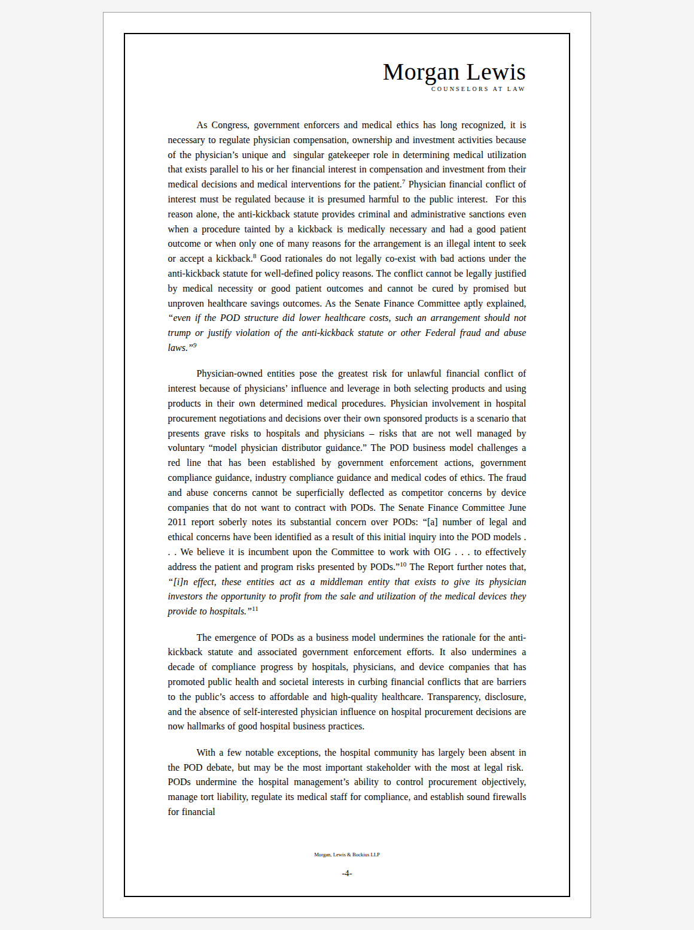Morgan Lewis
COUNSELORS AT LAW
As Congress, government enforcers and medical ethics has long recognized, it is necessary to regulate physician compensation, ownership and investment activities because of the physician’s unique and singular gatekeeper role in determining medical utilization that exists parallel to his or her financial interest in compensation and investment from their medical decisions and medical interventions for the patient.7 Physician financial conflict of interest must be regulated because it is presumed harmful to the public interest. For this reason alone, the anti-kickback statute provides criminal and administrative sanctions even when a procedure tainted by a kickback is medically necessary and had a good patient outcome or when only one of many reasons for the arrangement is an illegal intent to seek or accept a kickback.8 Good rationales do not legally co-exist with bad actions under the anti-kickback statute for well-defined policy reasons. The conflict cannot be legally justified by medical necessity or good patient outcomes and cannot be cured by promised but unproven healthcare savings outcomes. As the Senate Finance Committee aptly explained, “even if the POD structure did lower healthcare costs, such an arrangement should not trump or justify violation of the anti-kickback statute or other Federal fraud and abuse laws.”9
Physician-owned entities pose the greatest risk for unlawful financial conflict of interest because of physicians’ influence and leverage in both selecting products and using products in their own determined medical procedures. Physician involvement in hospital procurement negotiations and decisions over their own sponsored products is a scenario that presents grave risks to hospitals and physicians – risks that are not well managed by voluntary “model physician distributor guidance.” The POD business model challenges a red line that has been established by government enforcement actions, government compliance guidance, industry compliance guidance and medical codes of ethics. The fraud and abuse concerns cannot be superficially deflected as competitor concerns by device companies that do not want to contract with PODs. The Senate Finance Committee June 2011 report soberly notes its substantial concern over PODs: “[a] number of legal and ethical concerns have been identified as a result of this initial inquiry into the POD models . . . We believe it is incumbent upon the Committee to work with OIG . . . to effectively address the patient and program risks presented by PODs.”10 The Report further notes that, “[i]n effect, these entities act as a middleman entity that exists to give its physician investors the opportunity to profit from the sale and utilization of the medical devices they provide to hospitals.”11
The emergence of PODs as a business model undermines the rationale for the anti-kickback statute and associated government enforcement efforts. It also undermines a decade of compliance progress by hospitals, physicians, and device companies that has promoted public health and societal interests in curbing financial conflicts that are barriers to the public’s access to affordable and high-quality healthcare. Transparency, disclosure, and the absence of self-interested physician influence on hospital procurement decisions are now hallmarks of good hospital business practices.
With a few notable exceptions, the hospital community has largely been absent in the POD debate, but may be the most important stakeholder with the most at legal risk. PODs undermine the hospital management’s ability to control procurement objectively, manage tort liability, regulate its medical staff for compliance, and establish sound firewalls for financial
Morgan, Lewis & Bockius LLP
-4-